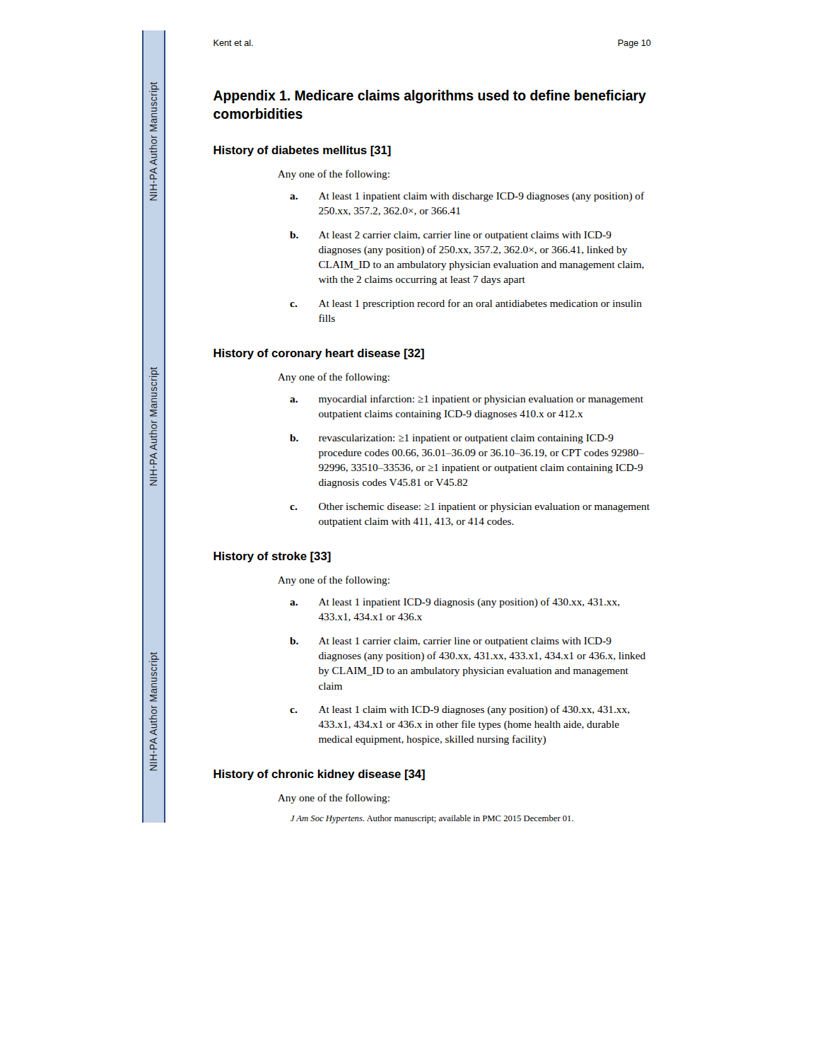NIH-PA Author Manuscript NIH-PA Author Manuscript NIH-PA Author Manuscript
Kent et al. Page 10
Appendix 1. Medicare claims algorithms used to define beneficiary comorbidities
History of diabetes mellitus [31]
Any one of the following:
a. At least 1 inpatient claim with discharge ICD-9 diagnoses (any position) of 250.xx, 357.2, 362.0×, or 366.41
b. At least 2 carrier claim, carrier line or outpatient claims with ICD-9 diagnoses (any position) of 250.xx, 357.2, 362.0×, or 366.41, linked by CLAIM_ID to an ambulatory physician evaluation and management claim, with the 2 claims occurring at least 7 days apart
c. At least 1 prescription record for an oral antidiabetes medication or insulin fills
History of coronary heart disease [32]
Any one of the following:
a. myocardial infarction: ≥1 inpatient or physician evaluation or management outpatient claims containing ICD-9 diagnoses 410.x or 412.x
b. revascularization: ≥1 inpatient or outpatient claim containing ICD-9 procedure codes 00.66, 36.01–36.09 or 36.10–36.19, or CPT codes 92980–92996, 33510–33536, or ≥1 inpatient or outpatient claim containing ICD-9 diagnosis codes V45.81 or V45.82
c. Other ischemic disease: ≥1 inpatient or physician evaluation or management outpatient claim with 411, 413, or 414 codes.
History of stroke [33]
Any one of the following:
a. At least 1 inpatient ICD-9 diagnosis (any position) of 430.xx, 431.xx, 433.x1, 434.x1 or 436.x
b. At least 1 carrier claim, carrier line or outpatient claims with ICD-9 diagnoses (any position) of 430.xx, 431.xx, 433.x1, 434.x1 or 436.x, linked by CLAIM_ID to an ambulatory physician evaluation and management claim
c. At least 1 claim with ICD-9 diagnoses (any position) of 430.xx, 431.xx, 433.x1, 434.x1 or 436.x in other file types (home health aide, durable medical equipment, hospice, skilled nursing facility)
History of chronic kidney disease [34]
Any one of the following:
J Am Soc Hypertens. Author manuscript; available in PMC 2015 December 01.